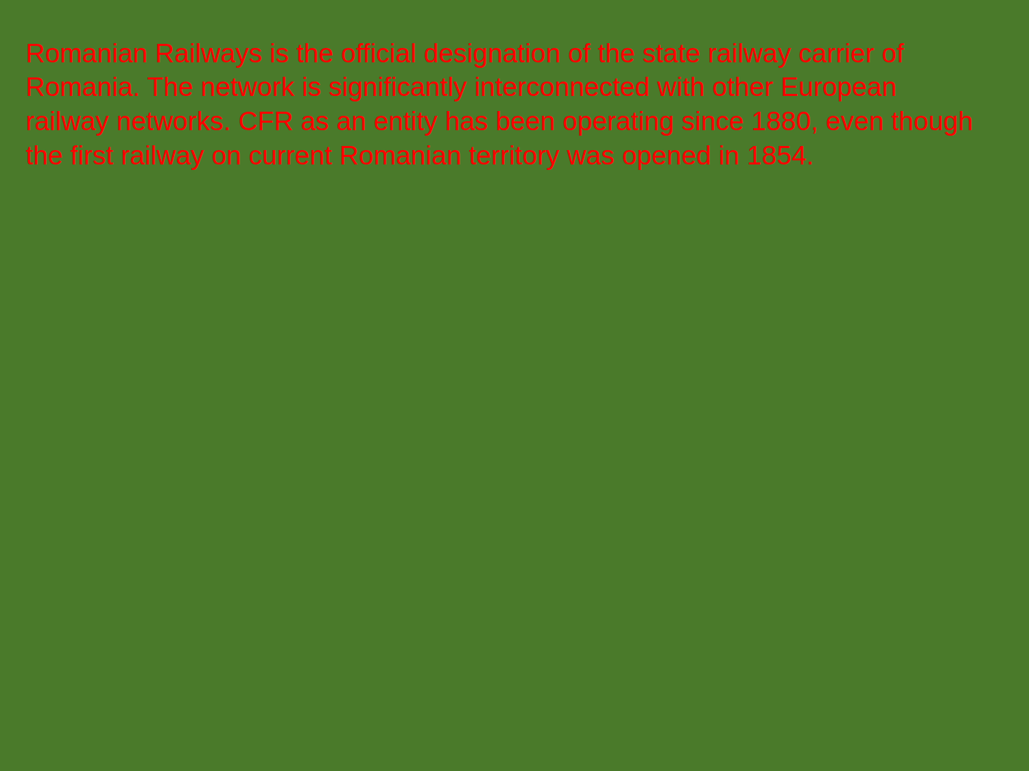Romanian Railways is the official designation of the state railway carrier of Romania. The network is significantly interconnected with other European railway networks. CFR as an entity has been operating since 1880, even though the first railway on current Romanian territory was opened in 1854.